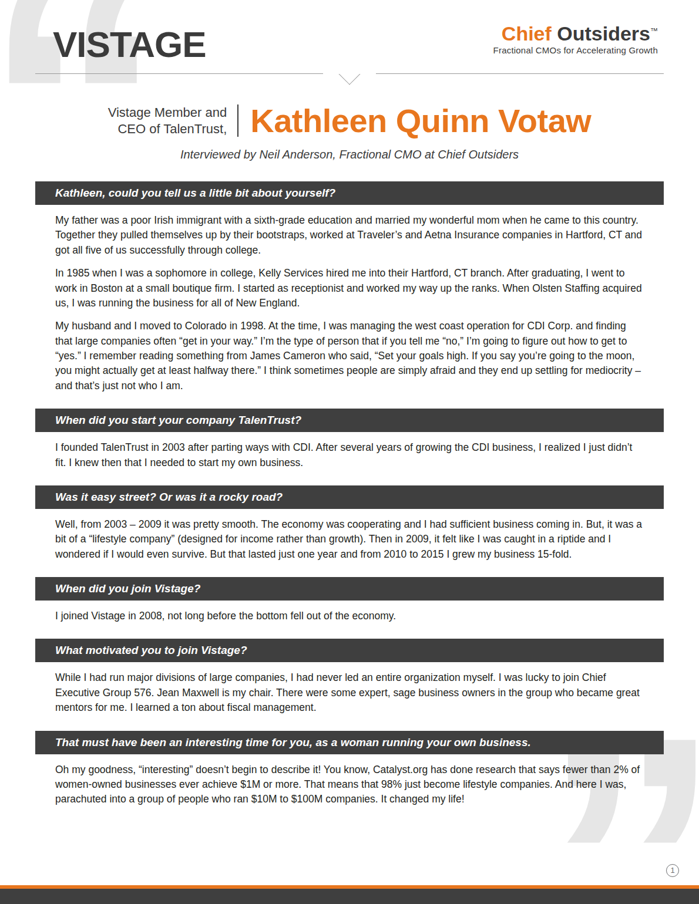“
”
VISTAGE
Chief Outsiders™
Fractional CMOs for Accelerating Growth
Vistage Member and
CEO of TalenTrust,
Kathleen Quinn Votaw
Interviewed by Neil Anderson, Fractional CMO at Chief Outsiders
Kathleen, could you tell us a little bit about yourself?
My father was a poor Irish immigrant with a sixth-grade education and married my wonderful mom when he came to this country. Together they pulled themselves up by their bootstraps, worked at Traveler’s and Aetna Insurance companies in Hartford, CT and got all five of us successfully through college.
In 1985 when I was a sophomore in college, Kelly Services hired me into their Hartford, CT branch. After graduating, I went to work in Boston at a small boutique firm. I started as receptionist and worked my way up the ranks. When Olsten Staffing acquired us, I was running the business for all of New England.
My husband and I moved to Colorado in 1998. At the time, I was managing the west coast operation for CDI Corp. and finding that large companies often “get in your way.” I’m the type of person that if you tell me “no,” I’m going to figure out how to get to “yes.” I remember reading something from James Cameron who said, “Set your goals high. If you say you’re going to the moon, you might actually get at least halfway there.” I think sometimes people are simply afraid and they end up settling for mediocrity – and that’s just not who I am.
When did you start your company TalenTrust?
I founded TalenTrust in 2003 after parting ways with CDI. After several years of growing the CDI business, I realized I just didn’t fit. I knew then that I needed to start my own business.
Was it easy street? Or was it a rocky road?
Well, from 2003 – 2009 it was pretty smooth. The economy was cooperating and I had sufficient business coming in. But, it was a bit of a “lifestyle company” (designed for income rather than growth). Then in 2009, it felt like I was caught in a riptide and I wondered if I would even survive. But that lasted just one year and from 2010 to 2015 I grew my business 15-fold.
When did you join Vistage?
I joined Vistage in 2008, not long before the bottom fell out of the economy.
What motivated you to join Vistage?
While I had run major divisions of large companies, I had never led an entire organization myself. I was lucky to join Chief Executive Group 576. Jean Maxwell is my chair. There were some expert, sage business owners in the group who became great mentors for me. I learned a ton about fiscal management.
That must have been an interesting time for you, as a woman running your own business.
Oh my goodness, “interesting” doesn’t begin to describe it! You know, Catalyst.org has done research that says fewer than 2% of women-owned businesses ever achieve $1M or more. That means that 98% just become lifestyle companies. And here I was, parachuted into a group of people who ran $10M to $100M companies. It changed my life!
1